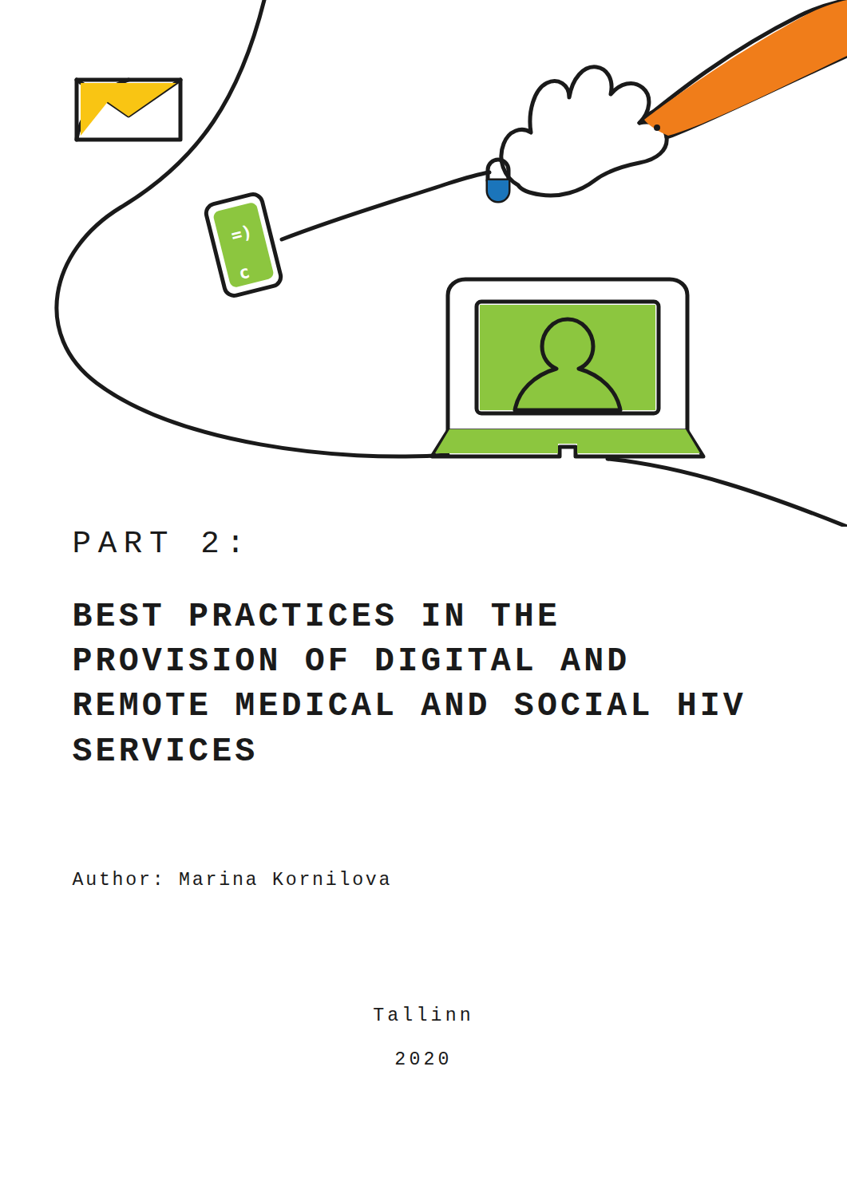=) c
PART 2:
Best practices in the provision of digital and remote medical and social HIV services
Author: Marina Kornilova
Tallinn 2020